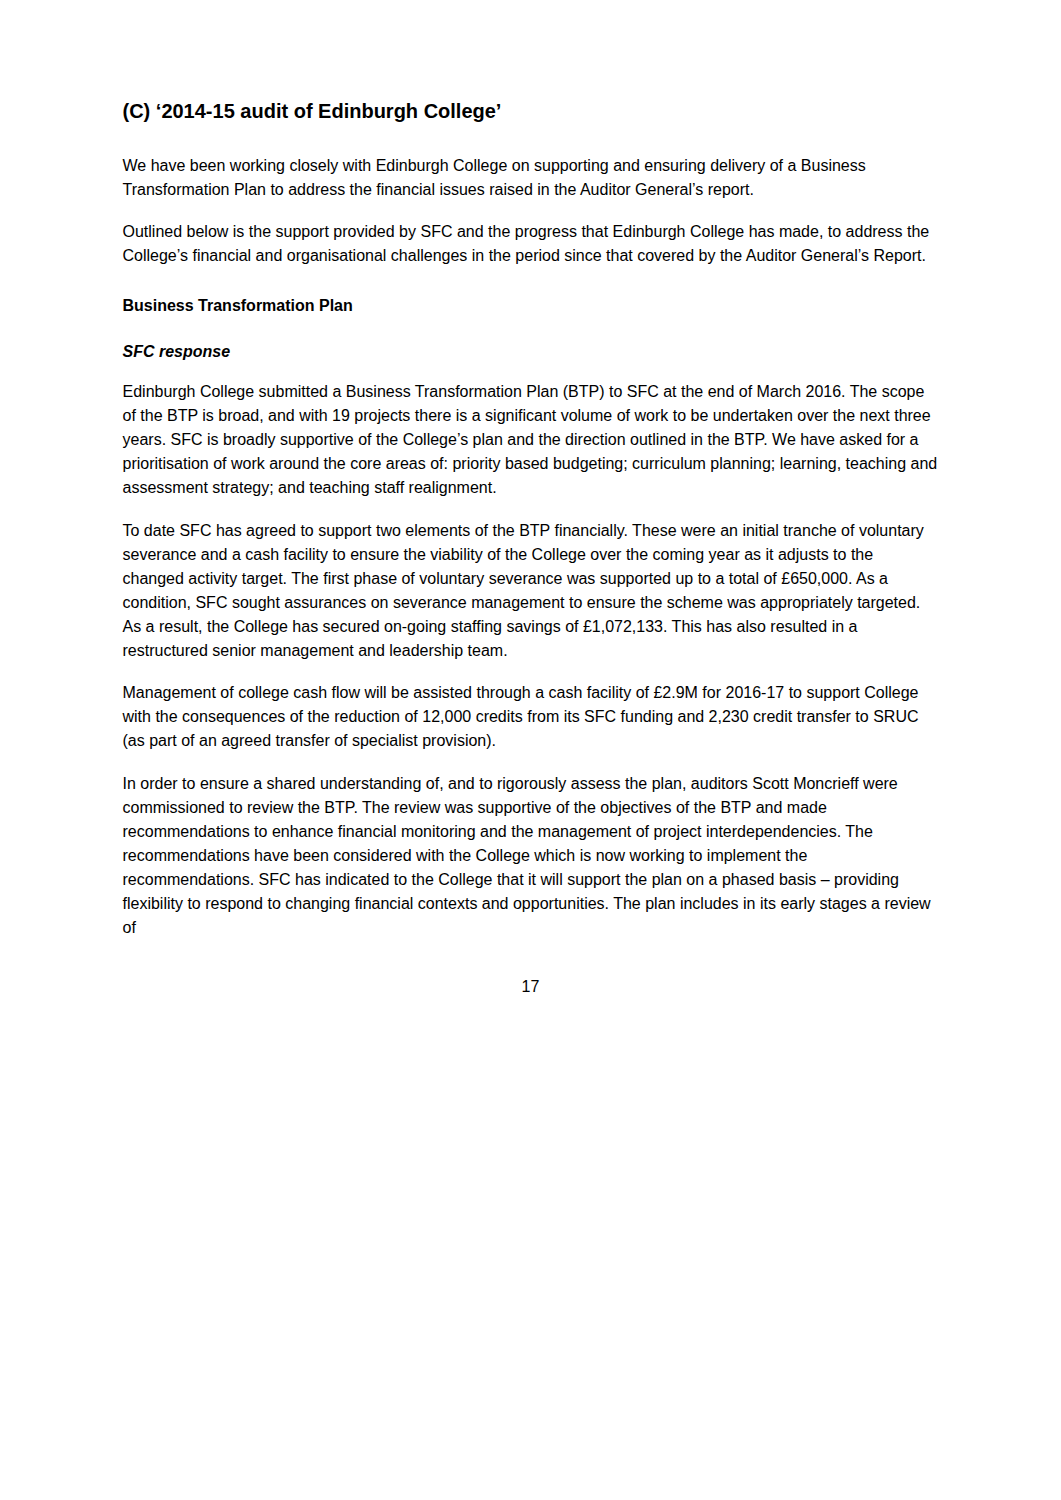(C) ‘2014-15 audit of Edinburgh College’
We have been working closely with Edinburgh College on supporting and ensuring delivery of a Business Transformation Plan to address the financial issues raised in the Auditor General’s report.
Outlined below is the support provided by SFC and the progress that Edinburgh College has made, to address the College’s financial and organisational challenges in the period since that covered by the Auditor General’s Report.
Business Transformation Plan
SFC response
Edinburgh College submitted a Business Transformation Plan (BTP) to SFC at the end of March 2016. The scope of the BTP is broad, and with 19 projects there is a significant volume of work to be undertaken over the next three years. SFC is broadly supportive of the College’s plan and the direction outlined in the BTP. We have asked for a prioritisation of work around the core areas of: priority based budgeting; curriculum planning; learning, teaching and assessment strategy; and teaching staff realignment.
To date SFC has agreed to support two elements of the BTP financially. These were an initial tranche of voluntary severance and a cash facility to ensure the viability of the College over the coming year as it adjusts to the changed activity target. The first phase of voluntary severance was supported up to a total of £650,000. As a condition, SFC sought assurances on severance management to ensure the scheme was appropriately targeted. As a result, the College has secured on-going staffing savings of £1,072,133. This has also resulted in a restructured senior management and leadership team.
Management of college cash flow will be assisted through a cash facility of £2.9M for 2016-17 to support College with the consequences of the reduction of 12,000 credits from its SFC funding and 2,230 credit transfer to SRUC (as part of an agreed transfer of specialist provision).
In order to ensure a shared understanding of, and to rigorously assess the plan, auditors Scott Moncrieff were commissioned to review the BTP. The review was supportive of the objectives of the BTP and made recommendations to enhance financial monitoring and the management of project interdependencies. The recommendations have been considered with the College which is now working to implement the recommendations. SFC has indicated to the College that it will support the plan on a phased basis – providing flexibility to respond to changing financial contexts and opportunities. The plan includes in its early stages a review of
17